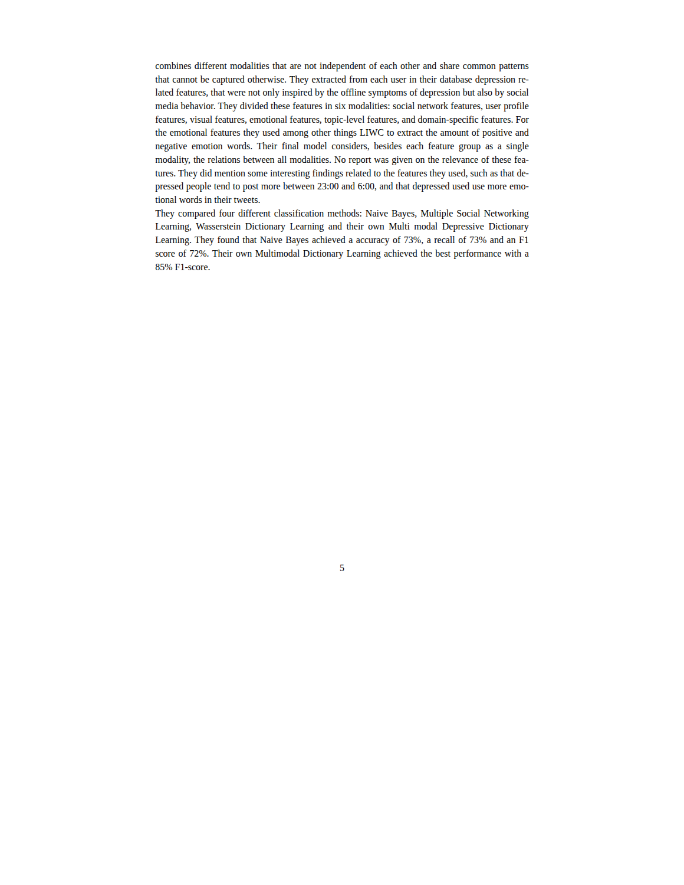combines different modalities that are not independent of each other and share common patterns that cannot be captured otherwise. They extracted from each user in their database depression related features, that were not only inspired by the offline symptoms of depression but also by social media behavior. They divided these features in six modalities: social network features, user profile features, visual features, emotional features, topic-level features, and domain-specific features. For the emotional features they used among other things LIWC to extract the amount of positive and negative emotion words. Their final model considers, besides each feature group as a single modality, the relations between all modalities. No report was given on the relevance of these features. They did mention some interesting findings related to the features they used, such as that depressed people tend to post more between 23:00 and 6:00, and that depressed used use more emotional words in their tweets.
They compared four different classification methods: Naive Bayes, Multiple Social Networking Learning, Wasserstein Dictionary Learning and their own Multi modal Depressive Dictionary Learning. They found that Naive Bayes achieved a accuracy of 73%, a recall of 73% and an F1 score of 72%. Their own Multimodal Dictionary Learning achieved the best performance with a 85% F1-score.
5